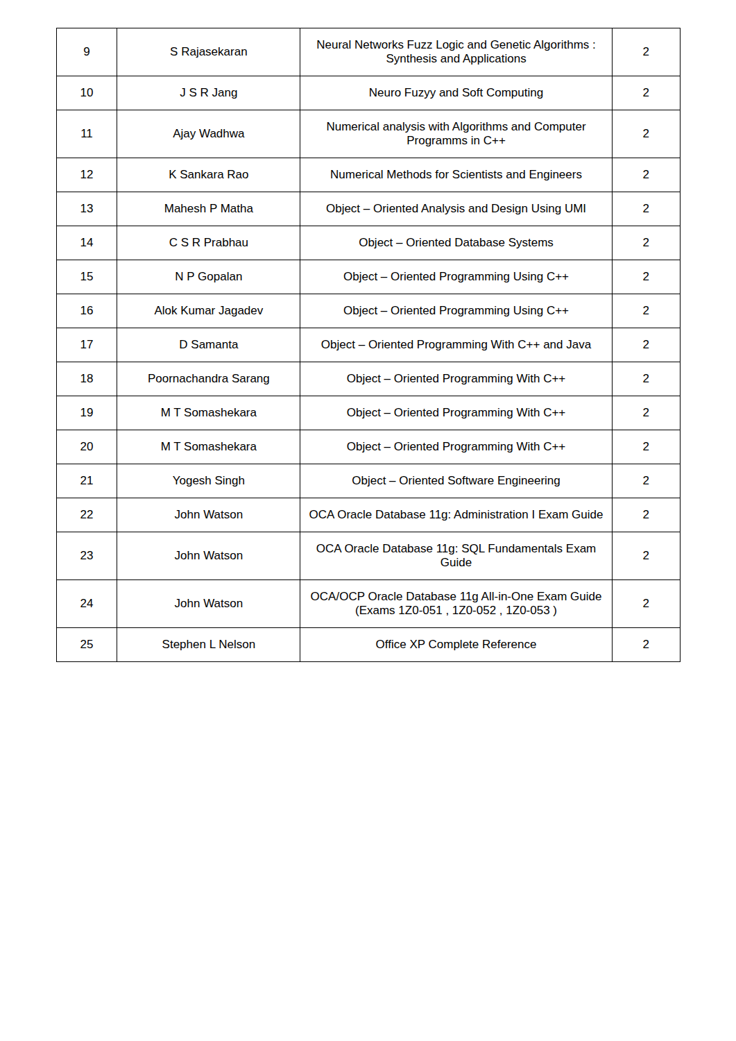| 9 | S Rajasekaran | Neural Networks Fuzz Logic and Genetic Algorithms : Synthesis and Applications | 2 |
| 10 | J S R Jang | Neuro Fuzyy and Soft Computing | 2 |
| 11 | Ajay Wadhwa | Numerical analysis with Algorithms and Computer Programms in C++ | 2 |
| 12 | K Sankara Rao | Numerical Methods for Scientists and Engineers | 2 |
| 13 | Mahesh P Matha | Object – Oriented Analysis and Design Using UMI | 2 |
| 14 | C S R Prabhau | Object – Oriented Database Systems | 2 |
| 15 | N P Gopalan | Object – Oriented Programming Using C++ | 2 |
| 16 | Alok Kumar Jagadev | Object – Oriented Programming Using C++ | 2 |
| 17 | D Samanta | Object – Oriented Programming With C++ and Java | 2 |
| 18 | Poornachandra Sarang | Object – Oriented Programming With C++ | 2 |
| 19 | M T Somashekara | Object – Oriented Programming With C++ | 2 |
| 20 | M T Somashekara | Object – Oriented Programming With C++ | 2 |
| 21 | Yogesh Singh | Object – Oriented Software Engineering | 2 |
| 22 | John Watson | OCA Oracle Database 11g: Administration I Exam Guide | 2 |
| 23 | John Watson | OCA Oracle Database 11g: SQL Fundamentals Exam Guide | 2 |
| 24 | John Watson | OCA/OCP Oracle Database 11g All-in-One Exam Guide (Exams 1Z0-051 , 1Z0-052 , 1Z0-053 ) | 2 |
| 25 | Stephen L Nelson | Office XP Complete Reference | 2 |